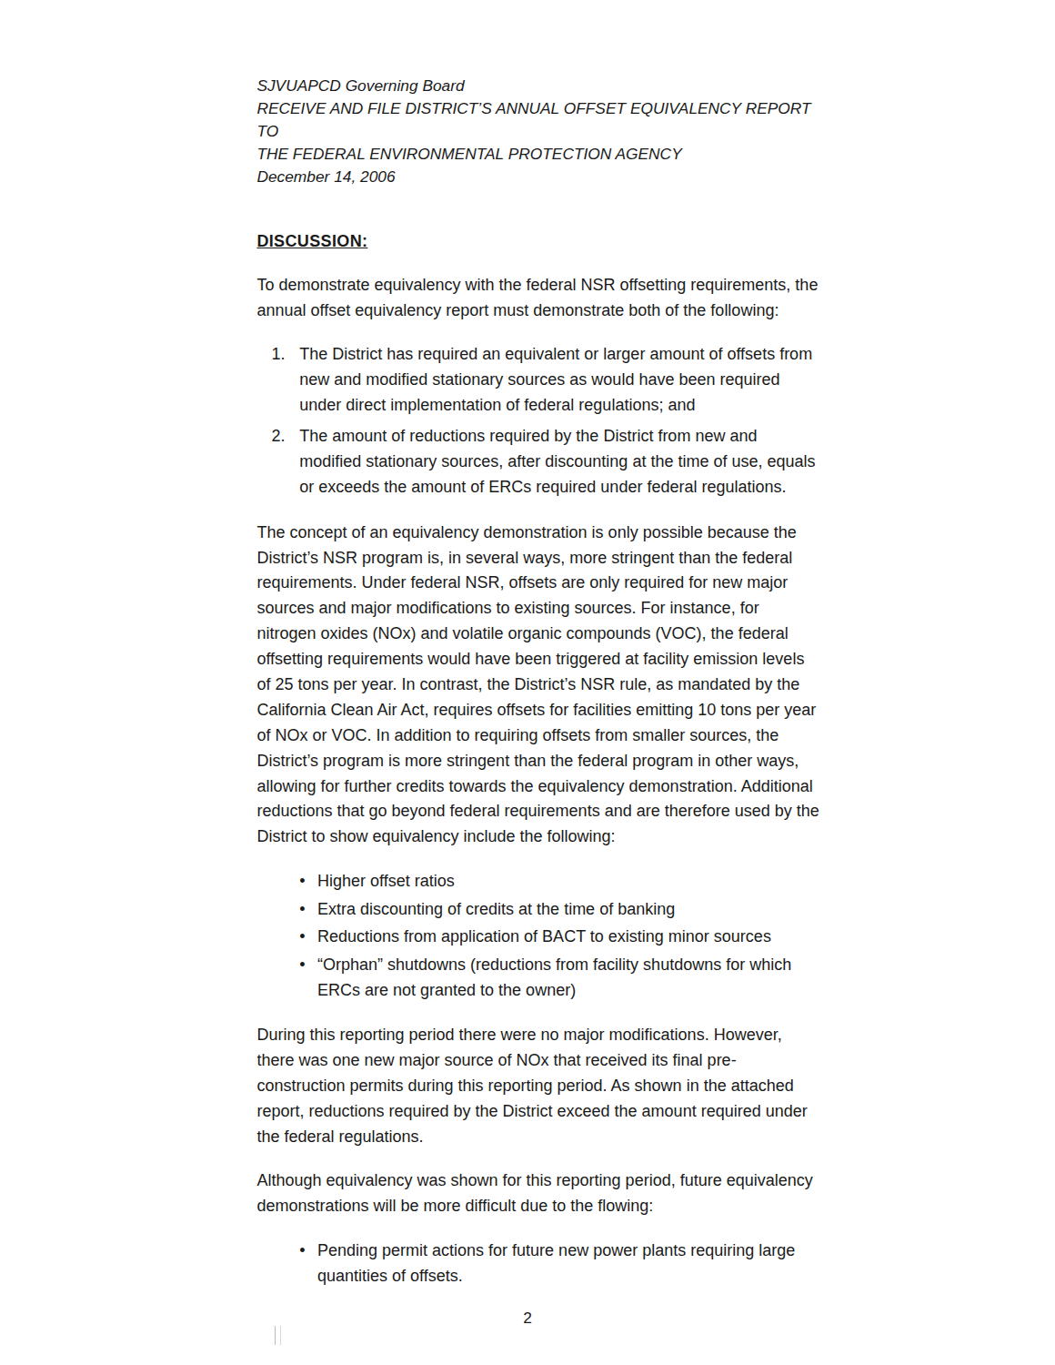SJVUAPCD Governing Board RECEIVE AND FILE DISTRICT’S ANNUAL OFFSET EQUIVALENCY REPORT TO THE FEDERAL ENVIRONMENTAL PROTECTION AGENCY December 14, 2006
DISCUSSION:
To demonstrate equivalency with the federal NSR offsetting requirements, the annual offset equivalency report must demonstrate both of the following:
1. The District has required an equivalent or larger amount of offsets from new and modified stationary sources as would have been required under direct implementation of federal regulations; and
2. The amount of reductions required by the District from new and modified stationary sources, after discounting at the time of use, equals or exceeds the amount of ERCs required under federal regulations.
The concept of an equivalency demonstration is only possible because the District’s NSR program is, in several ways, more stringent than the federal requirements. Under federal NSR, offsets are only required for new major sources and major modifications to existing sources. For instance, for nitrogen oxides (NOx) and volatile organic compounds (VOC), the federal offsetting requirements would have been triggered at facility emission levels of 25 tons per year. In contrast, the District’s NSR rule, as mandated by the California Clean Air Act, requires offsets for facilities emitting 10 tons per year of NOx or VOC. In addition to requiring offsets from smaller sources, the District’s program is more stringent than the federal program in other ways, allowing for further credits towards the equivalency demonstration. Additional reductions that go beyond federal requirements and are therefore used by the District to show equivalency include the following:
Higher offset ratios
Extra discounting of credits at the time of banking
Reductions from application of BACT to existing minor sources
“Orphan” shutdowns (reductions from facility shutdowns for which ERCs are not granted to the owner)
During this reporting period there were no major modifications. However, there was one new major source of NOx that received its final pre-construction permits during this reporting period. As shown in the attached report, reductions required by the District exceed the amount required under the federal regulations.
Although equivalency was shown for this reporting period, future equivalency demonstrations will be more difficult due to the flowing:
Pending permit actions for future new power plants requiring large quantities of offsets.
2